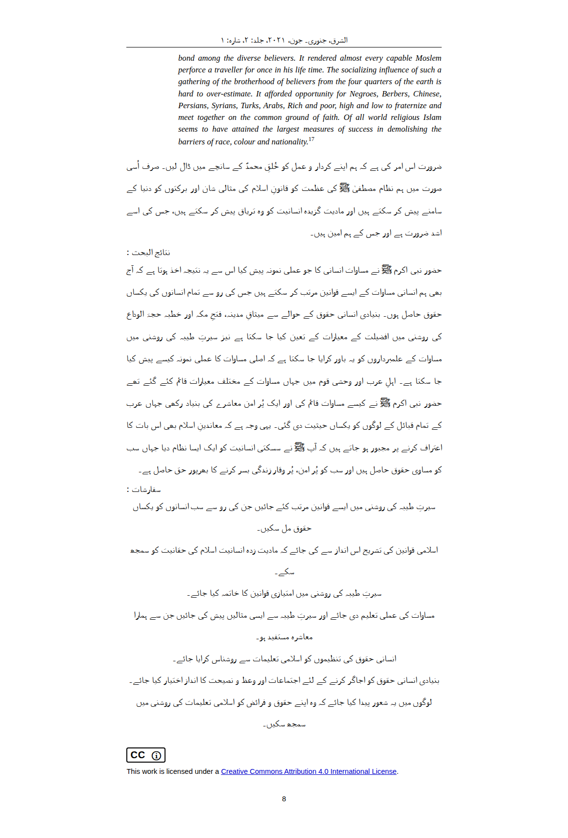الشرق، جنوری۔ جون، ۲۰۲۱، جلد: ۲، شارہ: ۱
bond among the diverse believers. It rendered almost every capable Moslem perforce a traveller for once in his life time. The socializing influence of such a gathering of the brotherhood of believers from the four quarters of the earth is hard to over-estimate. It afforded opportunity for Negroes, Berbers, Chinese, Persians, Syrians, Turks, Arabs, Rich and poor, high and low to fraternize and meet together on the common ground of faith. Of all world religious Islam seems to have attained the largest measures of success in demolishing the barriers of race, colour and nationality.17
ضرورت اس امر کی ہے کہ ہم اپنے کردار و عمل کو خُلقِ محمدؐ کے سانچے میں ڈال لیں۔ صرف اُسی صورت میں ہم نظام مصطفیٰ ﷺ کی عظمت کو قانونِ اسلام کی مثالی شان اور برکتوں کو دنیا کے سامنے پیش کر سکتے ہیں اور مادیت گزیدہ انسانیت کو وہ تریاق پیش کر سکتے ہیں، جس کی اسے اشد ضرورت ہے اور جس کے ہم امین ہیں۔
نتائج البحث :
حضور نبی اکرم ﷺ نے مساوات انسانی کا جو عملی نمونہ پیش کیا اس سے یہ نتیجہ اخذ ہوتا ہے کہ آج بھی ہم انسانی مساوات کے ایسے قوانین مرتب کر سکتے ہیں جس کی رو سے تمام انسانوں کی یکساں حقوق حاصل ہوں۔ بنیادی انسانی حقوق کے حوالے سے میثاقِ مدینہ، فتحِ مکہ اور خطبہ حجۃ الوداع کی روشنی میں افضیلت کے معیارات کے تعین کیا جا سکتا ہے نیز سیرتِ طیبہ کی روشنی میں مساوات کے علمبرداروں کو یہ باور کرایا جا سکتا ہے کہ اصلی مساوات کا عملی نمونہ کیسے پیش کیا جا سکتا ہے۔ اہلِ عرب اور وحشی قوم میں جہاں مساوات کے مختلف معیارات قائم کئے گئے تھے حضور نبی اکرم ﷺ نے کیسے مساوات قائم کی اور ایک پُر امن معاشرے کی بنیاد رکھی جہاں عرب کے تمام قبائل کے لوگوں کو یکساں حیثیت دی گئی۔ یہی وجہ ہے کہ معاندینِ اسلام بھی اس بات کا اعتراف کرنے پر مجبور ہو جاتے ہیں کہ آپ ﷺ نے سسکتی انسانیت کو ایک ایسا نظام دیا جہاں سب کو مساوی حقوق حاصل ہیں اور سب کو پُر امن، پُر وقار زندگی بسر کرنے کا بھرپور حق حاصل ہے۔
سفارشات :
سیرتِ طیبہ کی روشنی میں ایسے قوانین مرتب کئے جائیں جن کی رو سے سب انسانوں کو یکساں حقوق مل سکیں۔
اسلامی قوانین کی تشریح اس انداز سے کی جائے کہ مادیت زدہ انسانیت اسلام کی حقانیت کو سمجھ سکے۔
سیرتِ طیبہ کی روشنی میں امتیازی قوانین کا خاتمہ کیا جائے۔
مساوات کی عملی تعلیم دی جائے اور سیرتِ طیبہ سے ایسی مثالیں پیش کی جائیں جن سے ہمارا معاشرہ مستفید ہو۔
انسانی حقوق کی تنظیموں کو اسلامی تعلیمات سے روشناس کرایا جائے۔
بنیادی انسانی حقوق کو اجاگر کرنے کے لئے اجتماعات اور وعظ و نصیحت کا انداز اختیار کیا جائے۔
لوگوں میں یہ شعور پیدا کیا جائے کہ وہ اپنے حقوق و فرائض کو اسلامی تعلیمات کی روشنی میں سمجھ سکیں۔
CC ⓘ
This work is licensed under a Creative Commons Attribution 4.0 International License.
8